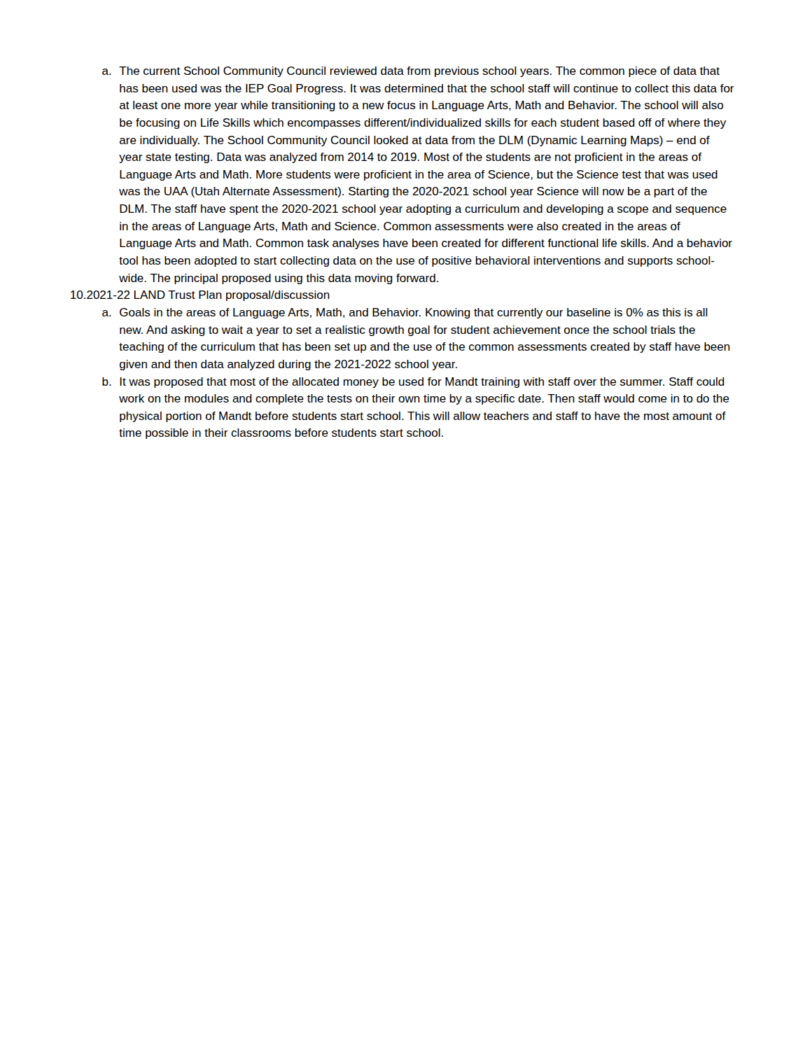The current School Community Council reviewed data from previous school years. The common piece of data that has been used was the IEP Goal Progress. It was determined that the school staff will continue to collect this data for at least one more year while transitioning to a new focus in Language Arts, Math and Behavior. The school will also be focusing on Life Skills which encompasses different/individualized skills for each student based off of where they are individually. The School Community Council looked at data from the DLM (Dynamic Learning Maps) – end of year state testing. Data was analyzed from 2014 to 2019. Most of the students are not proficient in the areas of Language Arts and Math. More students were proficient in the area of Science, but the Science test that was used was the UAA (Utah Alternate Assessment). Starting the 2020-2021 school year Science will now be a part of the DLM. The staff have spent the 2020-2021 school year adopting a curriculum and developing a scope and sequence in the areas of Language Arts, Math and Science. Common assessments were also created in the areas of Language Arts and Math. Common task analyses have been created for different functional life skills. And a behavior tool has been adopted to start collecting data on the use of positive behavioral interventions and supports school-wide. The principal proposed using this data moving forward.
10.2021-22 LAND Trust Plan proposal/discussion
Goals in the areas of Language Arts, Math, and Behavior. Knowing that currently our baseline is 0% as this is all new. And asking to wait a year to set a realistic growth goal for student achievement once the school trials the teaching of the curriculum that has been set up and the use of the common assessments created by staff have been given and then data analyzed during the 2021-2022 school year.
It was proposed that most of the allocated money be used for Mandt training with staff over the summer. Staff could work on the modules and complete the tests on their own time by a specific date. Then staff would come in to do the physical portion of Mandt before students start school. This will allow teachers and staff to have the most amount of time possible in their classrooms before students start school.